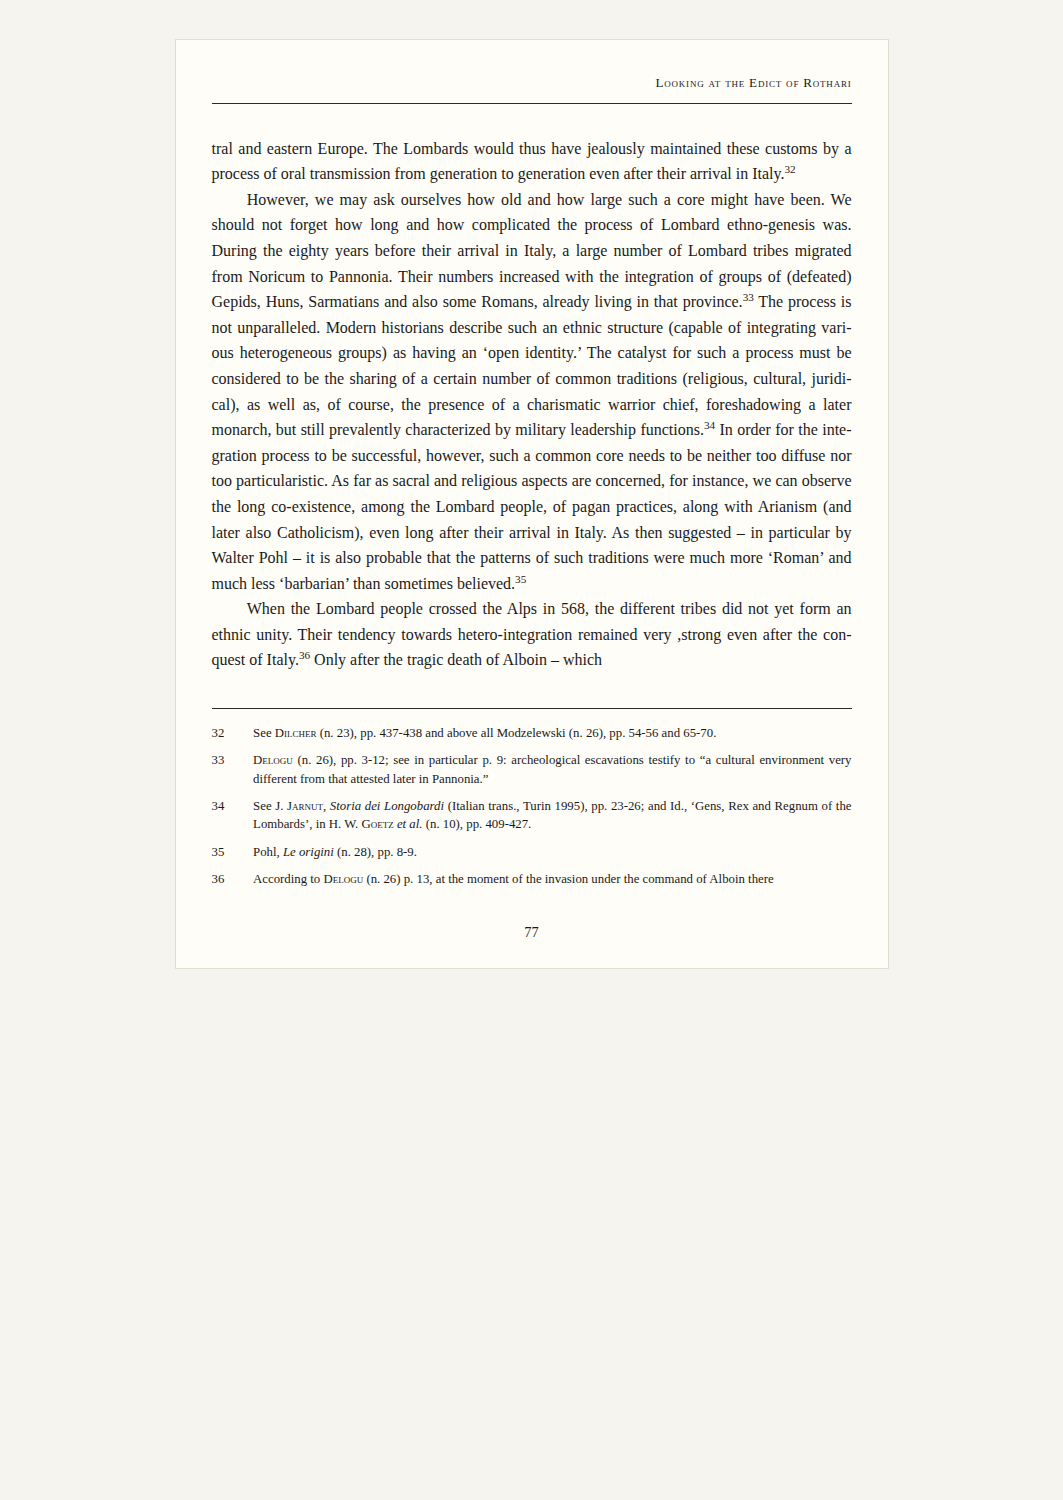Looking at the Edict of Rothari
tral and eastern Europe. The Lombards would thus have jealously maintained these customs by a process of oral transmission from generation to generation even after their arrival in Italy.32
However, we may ask ourselves how old and how large such a core might have been. We should not forget how long and how complicated the process of Lombard ethno-genesis was. During the eighty years before their arrival in Italy, a large number of Lombard tribes migrated from Noricum to Pannonia. Their numbers increased with the integration of groups of (defeated) Gepids, Huns, Sarmatians and also some Romans, already living in that province.33 The process is not unparalleled. Modern historians describe such an ethnic structure (capable of integrating various heterogeneous groups) as having an ‘open identity.’ The catalyst for such a process must be considered to be the sharing of a certain number of common traditions (religious, cultural, juridical), as well as, of course, the presence of a charismatic warrior chief, foreshadowing a later monarch, but still prevalently characterized by military leadership functions.34 In order for the integration process to be successful, however, such a common core needs to be neither too diffuse nor too particularistic. As far as sacral and religious aspects are concerned, for instance, we can observe the long co-existence, among the Lombard people, of pagan practices, along with Arianism (and later also Catholicism), even long after their arrival in Italy. As then suggested – in particular by Walter Pohl – it is also probable that the patterns of such traditions were much more ‘Roman’ and much less ‘barbarian’ than sometimes believed.35
When the Lombard people crossed the Alps in 568, the different tribes did not yet form an ethnic unity. Their tendency towards hetero-integration remained very ,strong even after the conquest of Italy.36 Only after the tragic death of Alboin – which
32 See Dilcher (n. 23), pp. 437-438 and above all Modzelewski (n. 26), pp. 54-56 and 65-70.
33 Delogu (n. 26), pp. 3-12; see in particular p. 9: archeological escavations testify to “a cultural environment very different from that attested later in Pannonia.”
34 See J. Jarnut, Storia dei Longobardi (Italian trans., Turin 1995), pp. 23-26; and Id., ‘Gens, Rex and Regnum of the Lombards’, in H. W. Goetz et al. (n. 10), pp. 409-427.
35 Pohl, Le origini (n. 28), pp. 8-9.
36 According to Delogu (n. 26) p. 13, at the moment of the invasion under the command of Alboin there
77